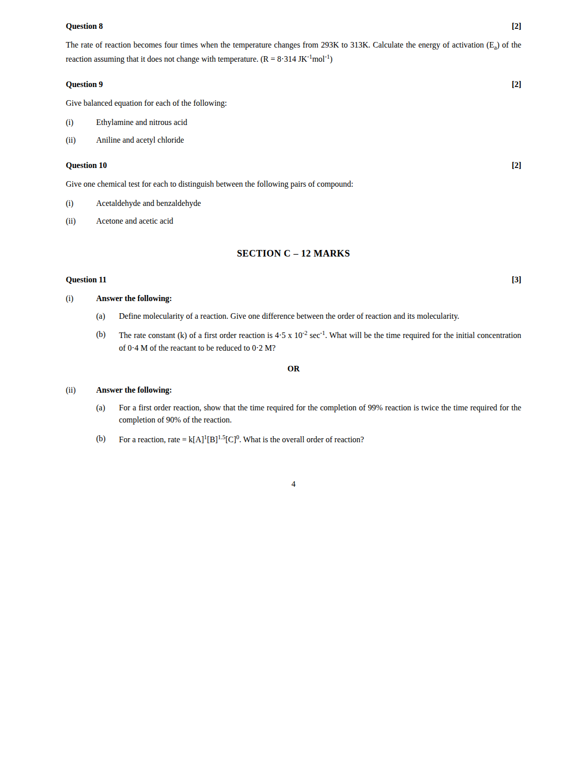Question 8 [2]
The rate of reaction becomes four times when the temperature changes from 293K to 313K. Calculate the energy of activation (Ea) of the reaction assuming that it does not change with temperature. (R = 8·314 JK-1mol-1)
Question 9 [2]
Give balanced equation for each of the following:
(i) Ethylamine and nitrous acid
(ii) Aniline and acetyl chloride
Question 10 [2]
Give one chemical test for each to distinguish between the following pairs of compound:
(i) Acetaldehyde and benzaldehyde
(ii) Acetone and acetic acid
SECTION C – 12 MARKS
Question 11 [3]
(i) Answer the following:
(a) Define molecularity of a reaction. Give one difference between the order of reaction and its molecularity.
(b) The rate constant (k) of a first order reaction is 4·5 x 10-2 sec-1. What will be the time required for the initial concentration of 0·4 M of the reactant to be reduced to 0·2 M?
OR
(ii) Answer the following:
(a) For a first order reaction, show that the time required for the completion of 99% reaction is twice the time required for the completion of 90% of the reaction.
(b) For a reaction, rate = k[A]1[B]1.5[C]0. What is the overall order of reaction?
4